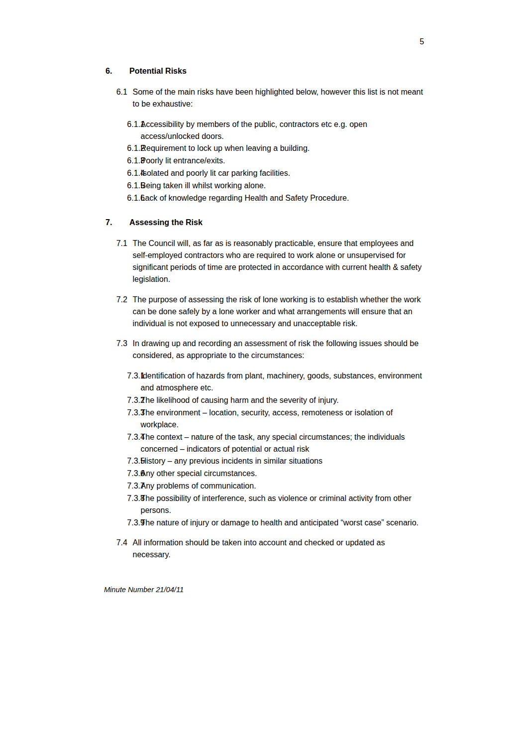5
6. Potential Risks
6.1 Some of the main risks have been highlighted below, however this list is not meant to be exhaustive:
6.1.1 Accessibility by members of the public, contractors etc e.g. open access/unlocked doors.
6.1.2 Requirement to lock up when leaving a building.
6.1.3 Poorly lit entrance/exits.
6.1.4 Isolated and poorly lit car parking facilities.
6.1.5 Being taken ill whilst working alone.
6.1.6 Lack of knowledge regarding Health and Safety Procedure.
7. Assessing the Risk
7.1 The Council will, as far as is reasonably practicable, ensure that employees and self-employed contractors who are required to work alone or unsupervised for significant periods of time are protected in accordance with current health & safety legislation.
7.2 The purpose of assessing the risk of lone working is to establish whether the work can be done safely by a lone worker and what arrangements will ensure that an individual is not exposed to unnecessary and unacceptable risk.
7.3 In drawing up and recording an assessment of risk the following issues should be considered, as appropriate to the circumstances:
7.3.1 Identification of hazards from plant, machinery, goods, substances, environment and atmosphere etc.
7.3.2 The likelihood of causing harm and the severity of injury.
7.3.3 The environment – location, security, access, remoteness or isolation of workplace.
7.3.4 The context – nature of the task, any special circumstances; the individuals concerned – indicators of potential or actual risk
7.3.5 History – any previous incidents in similar situations
7.3.6 Any other special circumstances.
7.3.7 Any problems of communication.
7.3.8 The possibility of interference, such as violence or criminal activity from other persons.
7.3.9 The nature of injury or damage to health and anticipated “worst case” scenario.
7.4 All information should be taken into account and checked or updated as necessary.
Minute Number 21/04/11